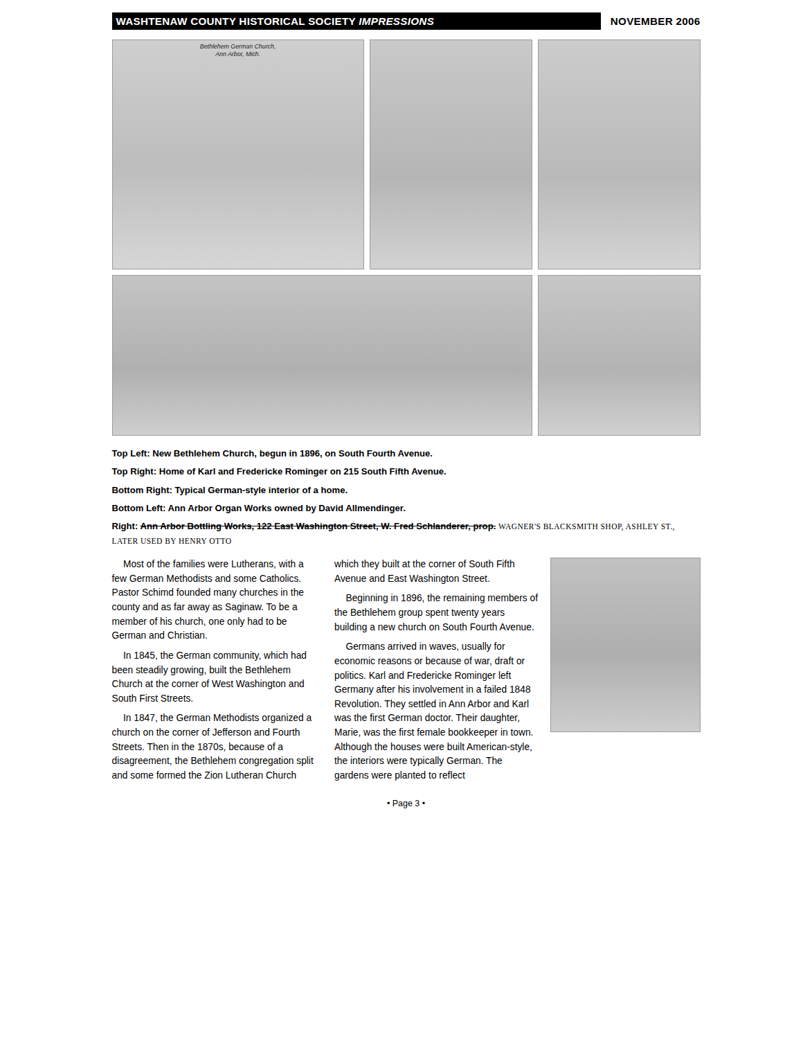WASHTENAW COUNTY HISTORICAL SOCIETY IMPRESSIONS
NOVEMBER 2006
Bethlehem German Church,
Ann Arbor, Mich.
Top Left: New Bethlehem Church, begun in 1896, on South Fourth Avenue.
Top Right: Home of Karl and Fredericke Rominger on 215 South Fifth Avenue.
Bottom Right: Typical German-style interior of a home.
Bottom Left: Ann Arbor Organ Works owned by David Allmendinger.
Right: Ann Arbor Bottling Works, 122 East Washington Street, W. Fred Schlanderer, prop. Wagner's Blacksmith Shop, Ashley St., later used by Henry Otto
Most of the families were Lutherans, with a few German Methodists and some Catholics. Pastor Schimd founded many churches in the county and as far away as Saginaw. To be a member of his church, one only had to be German and Christian.
In 1845, the German community, which had been steadily growing, built the Bethlehem Church at the corner of West Washington and South First Streets.
In 1847, the German Methodists organized a church on the corner of Jefferson and Fourth Streets. Then in the 1870s, because of a disagreement, the Bethlehem congregation split and some formed the Zion Lutheran Church which they built at the corner of South Fifth Avenue and East Washington Street.
Beginning in 1896, the remaining members of the Bethlehem group spent twenty years building a new church on South Fourth Avenue.
Germans arrived in waves, usually for economic reasons or because of war, draft or politics. Karl and Fredericke Rominger left Germany after his involvement in a failed 1848 Revolution. They settled in Ann Arbor and Karl was the first German doctor. Their daughter, Marie, was the first female bookkeeper in town. Although the houses were built American-style, the interiors were typically German. The gardens were planted to reflect
• Page 3 •